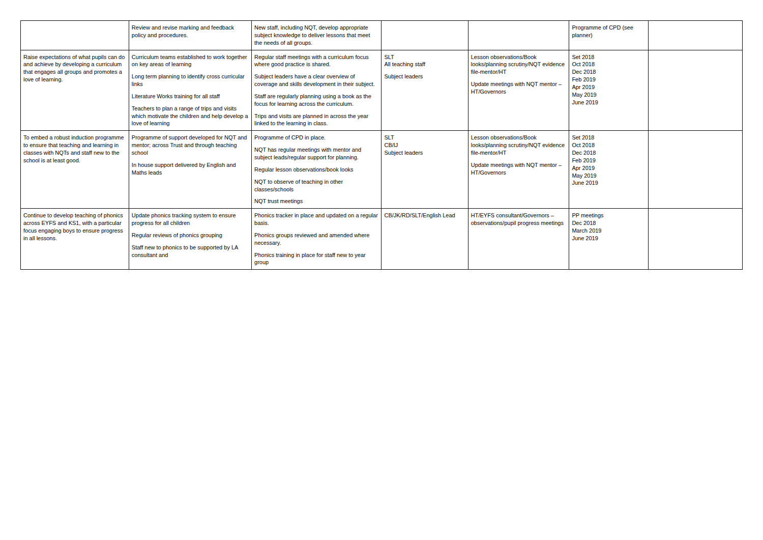| | Review and revise marking and feedback policy and procedures. | New staff, including NQT, develop appropriate subject knowledge to deliver lessons that meet the needs of all groups. | | | Programme of CPD (see planner) | |
| Raise expectations of what pupils can do and achieve by developing a curriculum that engages all groups and promotes a love of learning. | Curriculum teams established to work together on key areas of learning Long term planning to identify cross curricular links Literature Works training for all staff Teachers to plan a range of trips and visits which motivate the children and help develop a love of learning | Regular staff meetings with a curriculum focus where good practice is shared. Subject leaders have a clear overview of coverage and skills development in their subject. Staff are regularly planning using a book as the focus for learning across the curriculum. Trips and visits are planned in across the year linked to the learning in class. | SLT All teaching staff Subject leaders | Lesson observations/Book looks/planning scrutiny/NQT evidence file-mentor/HT Update meetings with NQT mentor – HT/Governors | Set 2018 Oct 2018 Dec 2018 Feb 2019 Apr 2019 May 2019 June 2019 | |
| To embed a robust induction programme to ensure that teaching and learning in classes with NQTs and staff new to the school is at least good. | Programme of support developed for NQT and mentor; across Trust and through teaching school In house support delivered by English and Maths leads | Programme of CPD in place. NQT has regular meetings with mentor and subject leads/regular support for planning. Regular lesson observations/book looks NQT to observe of teaching in other classes/schools NQT trust meetings | SLT CB/IJ Subject leaders | Lesson observations/Book looks/planning scrutiny/NQT evidence file-mentor/HT Update meetings with NQT mentor – HT/Governors | Set 2018 Oct 2018 Dec 2018 Feb 2019 Apr 2019 May 2019 June 2019 | |
| Continue to develop teaching of phonics across EYFS and KS1, with a particular focus engaging boys to ensure progress in all lessons. | Update phonics tracking system to ensure progress for all children Regular reviews of phonics grouping Staff new to phonics to be supported by LA consultant and | Phonics tracker in place and updated on a regular basis. Phonics groups reviewed and amended where necessary. Phonics training in place for staff new to year group | CB/JK/RD/SLT/English Lead | HT/EYFS consultant/Governors – observations/pupil progress meetings | PP meetings Dec 2018 March 2019 June 2019 | |